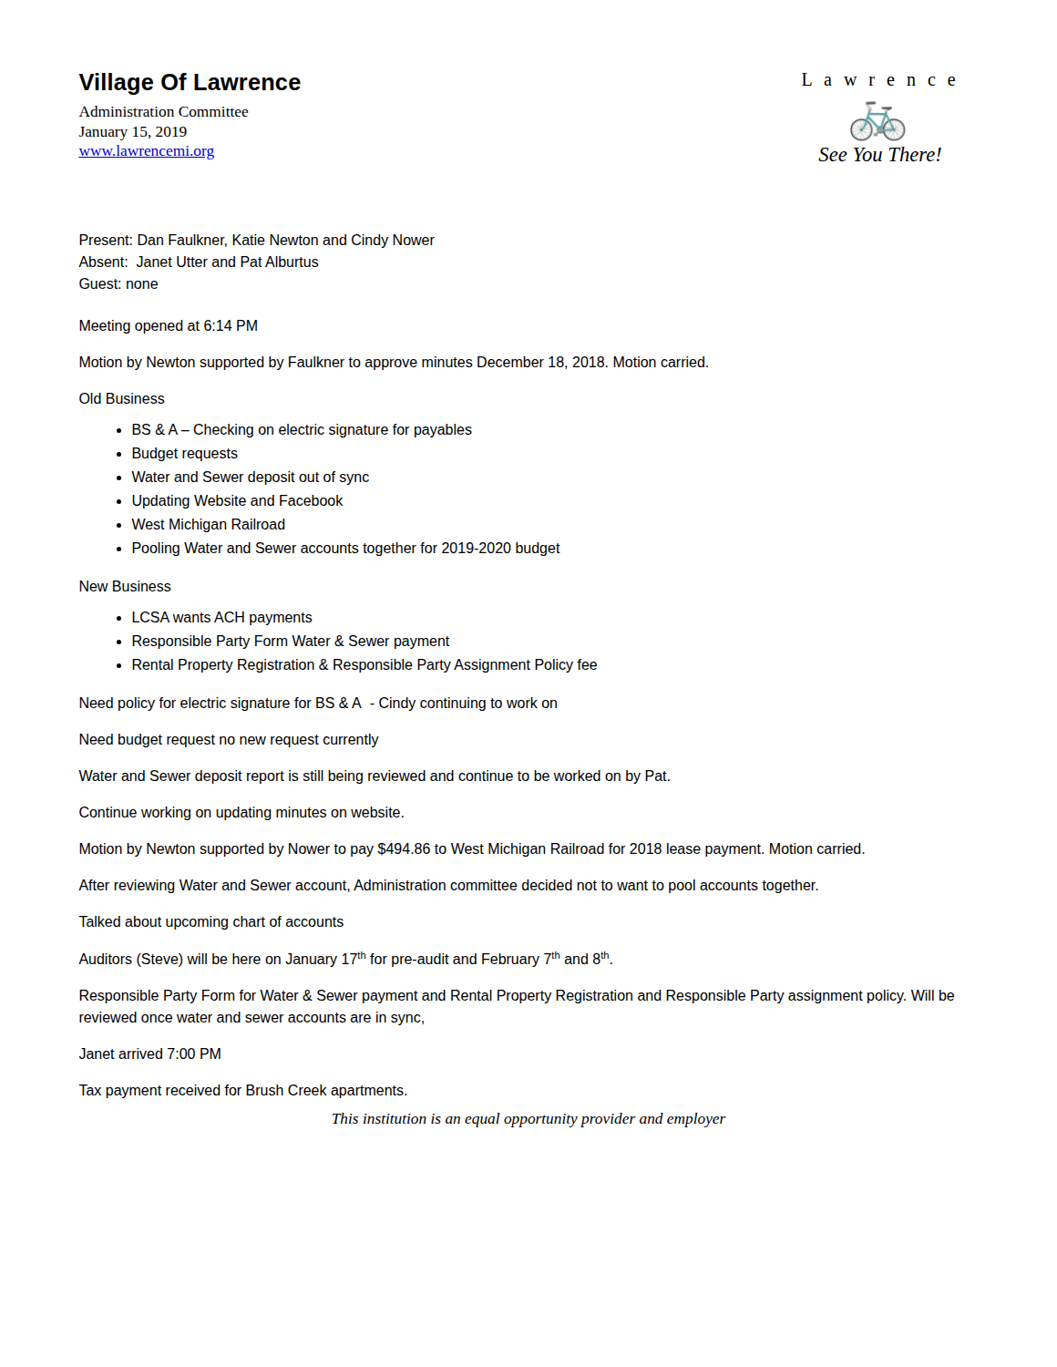Village Of Lawrence
Administration Committee
January 15, 2019
www.lawrencemi.org
L a w r e n c e 🚲 See You There!
Present: Dan Faulkner, Katie Newton and Cindy Nower
Absent: Janet Utter and Pat Alburtus
Guest: none
Meeting opened at 6:14 PM
Motion by Newton supported by Faulkner to approve minutes December 18, 2018. Motion carried.
Old Business
BS & A – Checking on electric signature for payables
Budget requests
Water and Sewer deposit out of sync
Updating Website and Facebook
West Michigan Railroad
Pooling Water and Sewer accounts together for 2019-2020 budget
New Business
LCSA wants ACH payments
Responsible Party Form Water & Sewer payment
Rental Property Registration & Responsible Party Assignment Policy fee
Need policy for electric signature for BS & A - Cindy continuing to work on
Need budget request no new request currently
Water and Sewer deposit report is still being reviewed and continue to be worked on by Pat.
Continue working on updating minutes on website.
Motion by Newton supported by Nower to pay $494.86 to West Michigan Railroad for 2018 lease payment. Motion carried.
After reviewing Water and Sewer account, Administration committee decided not to want to pool accounts together.
Talked about upcoming chart of accounts
Auditors (Steve) will be here on January 17th for pre-audit and February 7th and 8th.
Responsible Party Form for Water & Sewer payment and Rental Property Registration and Responsible Party assignment policy. Will be reviewed once water and sewer accounts are in sync,
Janet arrived 7:00 PM
Tax payment received for Brush Creek apartments.
This institution is an equal opportunity provider and employer